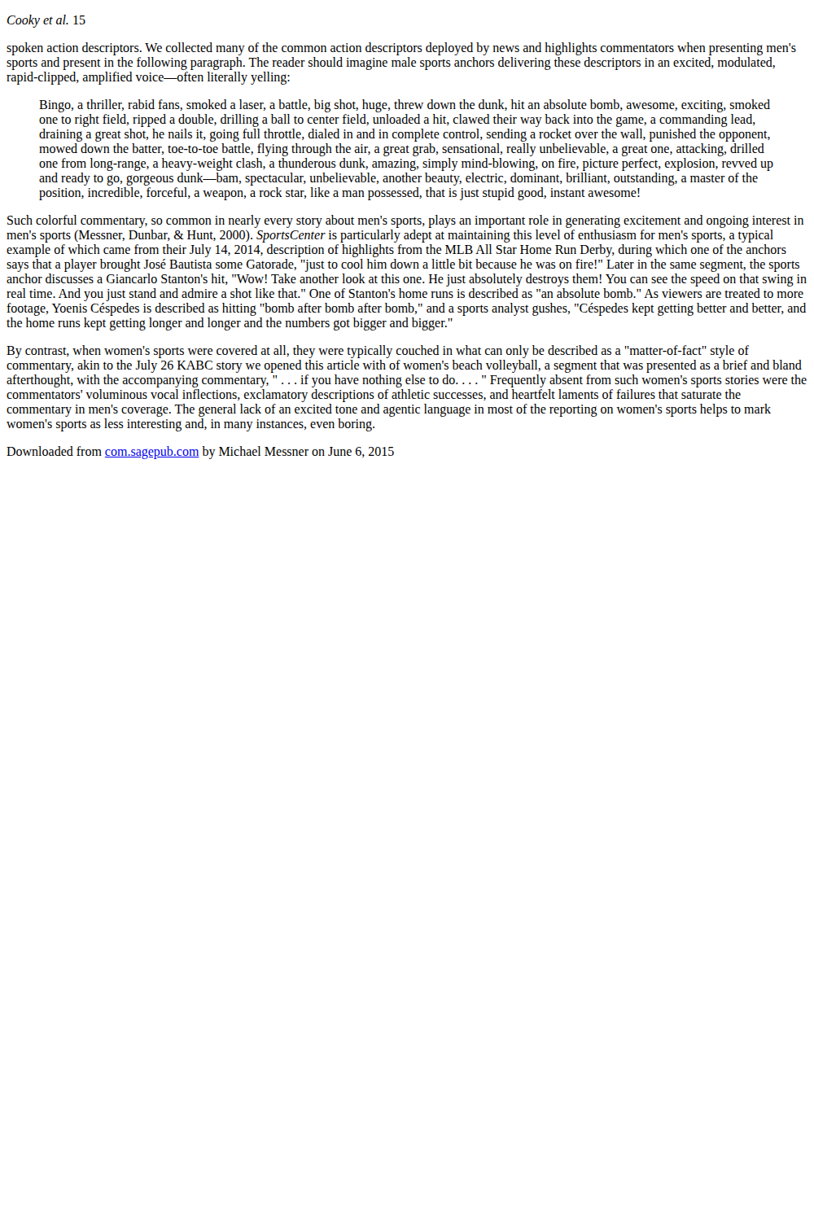Cooky et al. 15
spoken action descriptors. We collected many of the common action descriptors deployed by news and highlights commentators when presenting men's sports and present in the following paragraph. The reader should imagine male sports anchors delivering these descriptors in an excited, modulated, rapid-clipped, amplified voice—often literally yelling:
Bingo, a thriller, rabid fans, smoked a laser, a battle, big shot, huge, threw down the dunk, hit an absolute bomb, awesome, exciting, smoked one to right field, ripped a double, drilling a ball to center field, unloaded a hit, clawed their way back into the game, a commanding lead, draining a great shot, he nails it, going full throttle, dialed in and in complete control, sending a rocket over the wall, punished the opponent, mowed down the batter, toe-to-toe battle, flying through the air, a great grab, sensational, really unbelievable, a great one, attacking, drilled one from long-range, a heavy-weight clash, a thunderous dunk, amazing, simply mind-blowing, on fire, picture perfect, explosion, revved up and ready to go, gorgeous dunk—bam, spectacular, unbelievable, another beauty, electric, dominant, brilliant, outstanding, a master of the position, incredible, forceful, a weapon, a rock star, like a man possessed, that is just stupid good, instant awesome!
Such colorful commentary, so common in nearly every story about men's sports, plays an important role in generating excitement and ongoing interest in men's sports (Messner, Dunbar, & Hunt, 2000). SportsCenter is particularly adept at maintaining this level of enthusiasm for men's sports, a typical example of which came from their July 14, 2014, description of highlights from the MLB All Star Home Run Derby, during which one of the anchors says that a player brought José Bautista some Gatorade, "just to cool him down a little bit because he was on fire!" Later in the same segment, the sports anchor discusses a Giancarlo Stanton's hit, "Wow! Take another look at this one. He just absolutely destroys them! You can see the speed on that swing in real time. And you just stand and admire a shot like that." One of Stanton's home runs is described as "an absolute bomb." As viewers are treated to more footage, Yoenis Céspedes is described as hitting "bomb after bomb after bomb," and a sports analyst gushes, "Céspedes kept getting better and better, and the home runs kept getting longer and longer and the numbers got bigger and bigger."
By contrast, when women's sports were covered at all, they were typically couched in what can only be described as a "matter-of-fact" style of commentary, akin to the July 26 KABC story we opened this article with of women's beach volleyball, a segment that was presented as a brief and bland afterthought, with the accompanying commentary, " . . . if you have nothing else to do. . . . " Frequently absent from such women's sports stories were the commentators' voluminous vocal inflections, exclamatory descriptions of athletic successes, and heartfelt laments of failures that saturate the commentary in men's coverage. The general lack of an excited tone and agentic language in most of the reporting on women's sports helps to mark women's sports as less interesting and, in many instances, even boring.
Downloaded from com.sagepub.com by Michael Messner on June 6, 2015